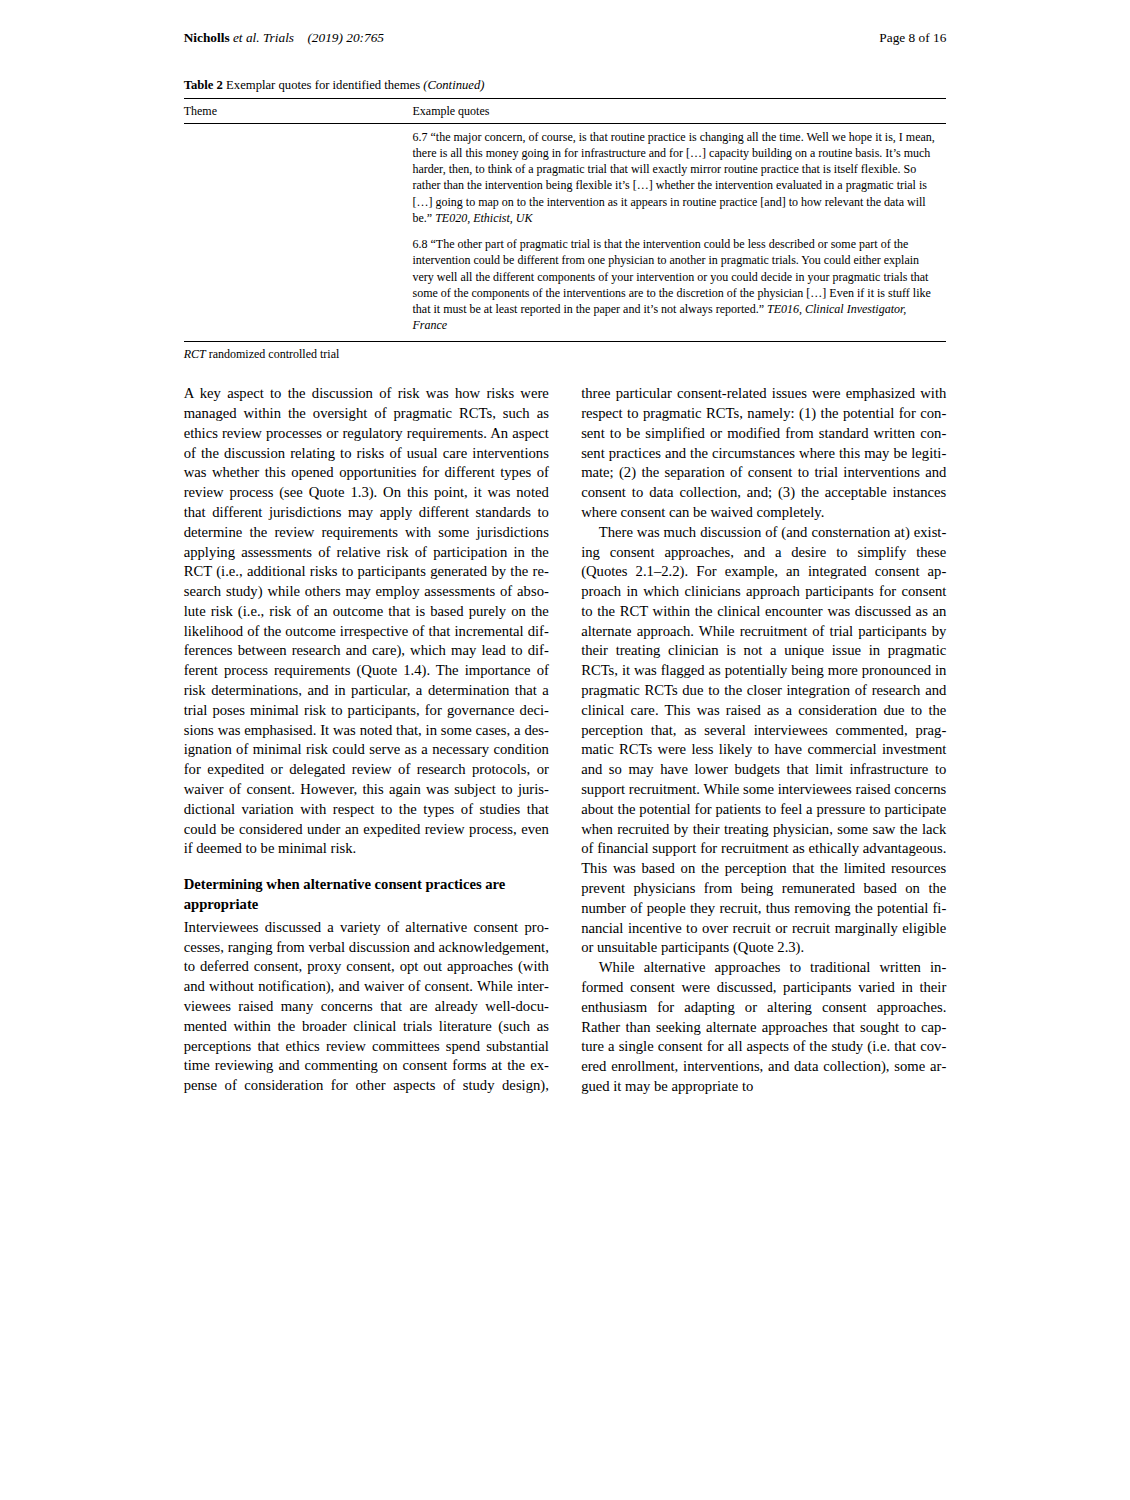Nicholls et al. Trials (2019) 20:765
Page 8 of 16
Table 2 Exemplar quotes for identified themes (Continued)
| Theme | Example quotes |
| --- | --- |
| | 6.7 “the major concern, of course, is that routine practice is changing all the time. Well we hope it is, I mean, there is all this money going in for infrastructure and for […] capacity building on a routine basis. It’s much harder, then, to think of a pragmatic trial that will exactly mirror routine practice that is itself flexible. So rather than the intervention being flexible it’s […] whether the intervention evaluated in a pragmatic trial is […] going to map on to the intervention as it appears in routine practice [and] to how relevant the data will be.” TE020, Ethicist, UK 6.8 “The other part of pragmatic trial is that the intervention could be less described or some part of the intervention could be different from one physician to another in pragmatic trials. You could either explain very well all the different components of your intervention or you could decide in your pragmatic trials that some of the components of the interventions are to the discretion of the physician […] Even if it is stuff like that it must be at least reported in the paper and it’s not always reported.” TE016, Clinical Investigator, France |
RCT randomized controlled trial
A key aspect to the discussion of risk was how risks were managed within the oversight of pragmatic RCTs, such as ethics review processes or regulatory requirements. An aspect of the discussion relating to risks of usual care interventions was whether this opened opportunities for different types of review process (see Quote 1.3). On this point, it was noted that different jurisdictions may apply different standards to determine the review requirements with some jurisdictions applying assessments of relative risk of participation in the RCT (i.e., additional risks to participants generated by the research study) while others may employ assessments of absolute risk (i.e., risk of an outcome that is based purely on the likelihood of the outcome irrespective of that incremental differences between research and care), which may lead to different process requirements (Quote 1.4). The importance of risk determinations, and in particular, a determination that a trial poses minimal risk to participants, for governance decisions was emphasised. It was noted that, in some cases, a designation of minimal risk could serve as a necessary condition for expedited or delegated review of research protocols, or waiver of consent. However, this again was subject to jurisdictional variation with respect to the types of studies that could be considered under an expedited review process, even if deemed to be minimal risk.
Determining when alternative consent practices are appropriate
Interviewees discussed a variety of alternative consent processes, ranging from verbal discussion and acknowledgement, to deferred consent, proxy consent, opt out approaches (with and without notification), and waiver of consent. While interviewees raised many concerns that are already well-documented within the broader clinical trials literature (such as perceptions that ethics review committees spend substantial time reviewing and commenting on consent forms at the expense of consideration for other aspects of study design), three particular consent-related issues were emphasized with respect to pragmatic RCTs, namely: (1) the potential for consent to be simplified or modified from standard written consent practices and the circumstances where this may be legitimate; (2) the separation of consent to trial interventions and consent to data collection, and; (3) the acceptable instances where consent can be waived completely.
There was much discussion of (and consternation at) existing consent approaches, and a desire to simplify these (Quotes 2.1–2.2). For example, an integrated consent approach in which clinicians approach participants for consent to the RCT within the clinical encounter was discussed as an alternate approach. While recruitment of trial participants by their treating clinician is not a unique issue in pragmatic RCTs, it was flagged as potentially being more pronounced in pragmatic RCTs due to the closer integration of research and clinical care. This was raised as a consideration due to the perception that, as several interviewees commented, pragmatic RCTs were less likely to have commercial investment and so may have lower budgets that limit infrastructure to support recruitment. While some interviewees raised concerns about the potential for patients to feel a pressure to participate when recruited by their treating physician, some saw the lack of financial support for recruitment as ethically advantageous. This was based on the perception that the limited resources prevent physicians from being remunerated based on the number of people they recruit, thus removing the potential financial incentive to over recruit or recruit marginally eligible or unsuitable participants (Quote 2.3).
While alternative approaches to traditional written informed consent were discussed, participants varied in their enthusiasm for adapting or altering consent approaches. Rather than seeking alternate approaches that sought to capture a single consent for all aspects of the study (i.e. that covered enrollment, interventions, and data collection), some argued it may be appropriate to